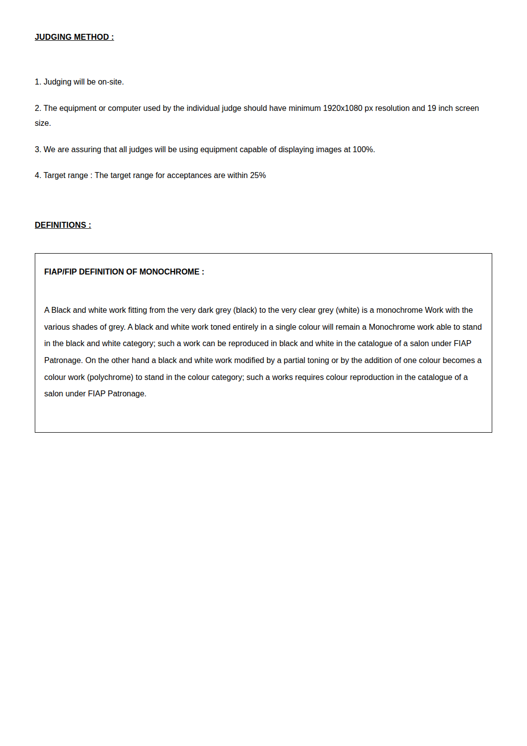JUDGING METHOD :
1. Judging will be on-site.
2. The equipment or computer used by the individual judge should have minimum 1920x1080 px resolution and 19 inch screen size.
3. We are assuring that all judges will be using equipment capable of displaying images at 100%.
4. Target range : The target range for acceptances are within 25%
DEFINITIONS :
FIAP/FIP DEFINITION OF MONOCHROME :
A Black and white work fitting from the very dark grey (black) to the very clear grey (white) is a monochrome Work with the various shades of grey. A black and white work toned entirely in a single colour will remain a Monochrome work able to stand in the black and white category; such a work can be reproduced in black and white in the catalogue of a salon under FIAP Patronage. On the other hand a black and white work modified by a partial toning or by the addition of one colour becomes a colour work (polychrome) to stand in the colour category; such a works requires colour reproduction in the catalogue of a salon under FIAP Patronage.